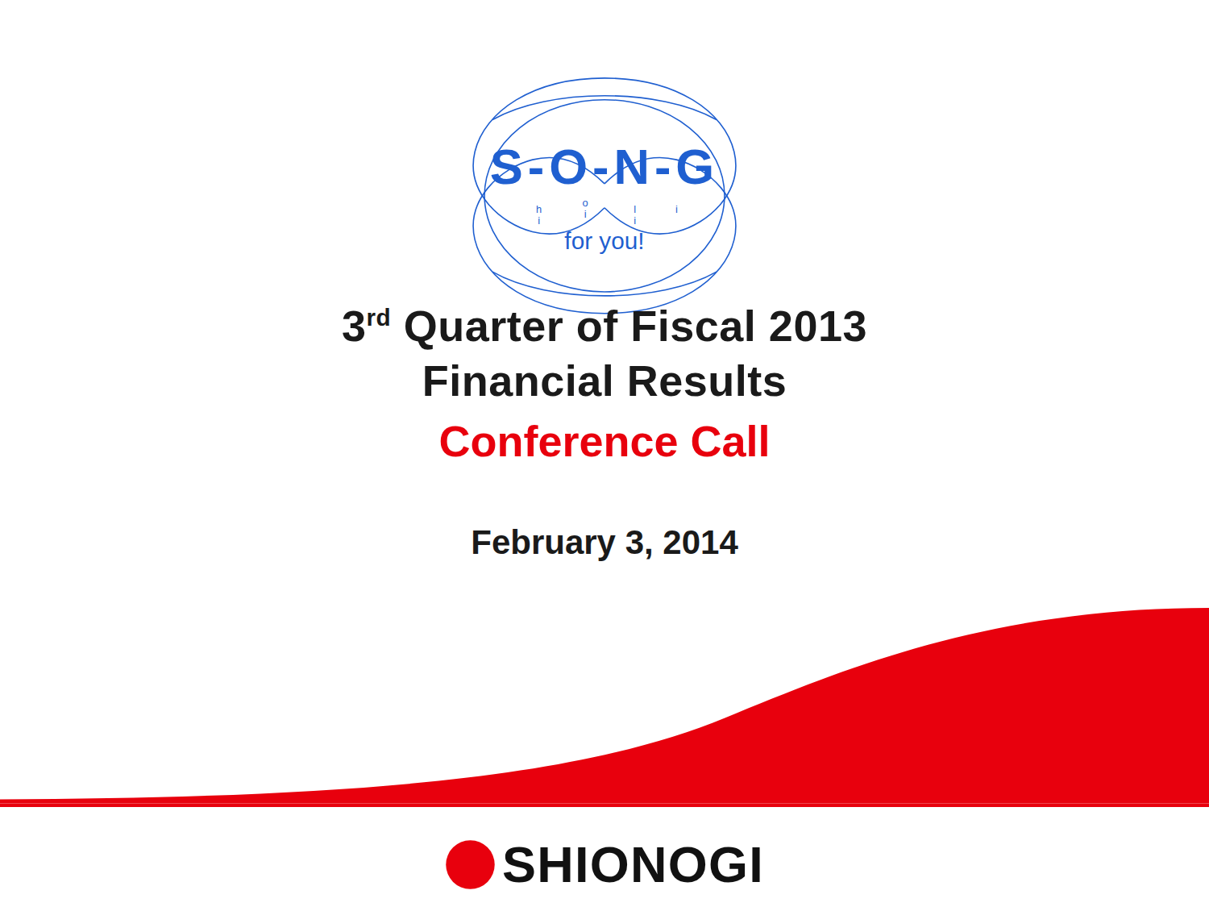S-O-N-G h i o i l i i for you!
3rd Quarter of Fiscal 2013
Financial Results
Conference Call
February 3, 2014
SHIONOGI